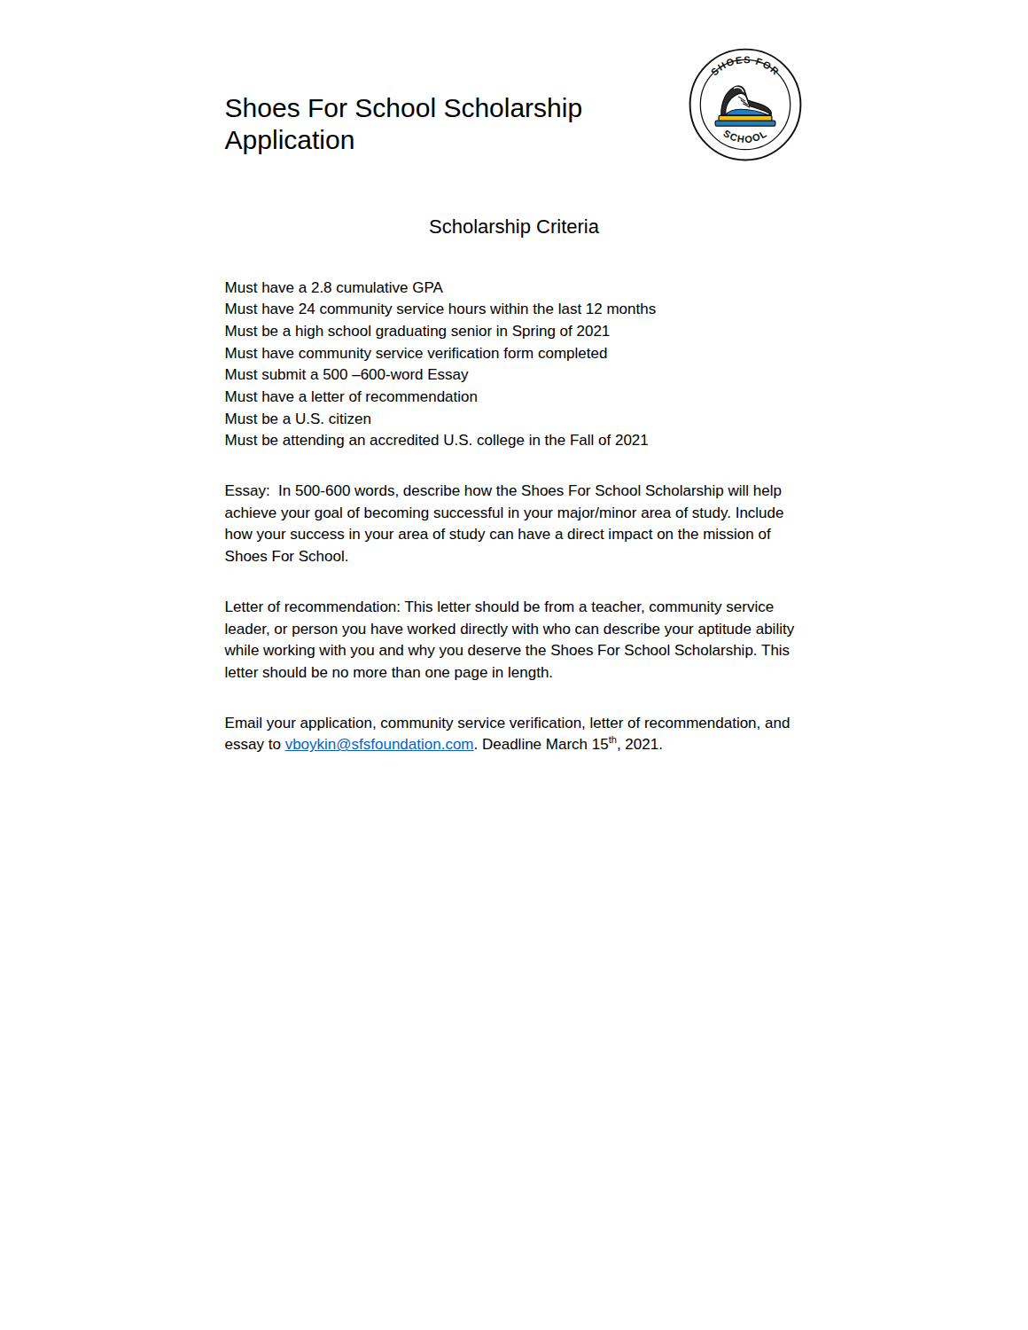Shoes For School Scholarship Application
Shoes For School circular logo with sneakers and books SHOES FOR SCHOOL
Scholarship Criteria
Must have a 2.8 cumulative GPA
Must have 24 community service hours within the last 12 months
Must be a high school graduating senior in Spring of 2021
Must have community service verification form completed
Must submit a 500 –600-word Essay
Must have a letter of recommendation
Must be a U.S. citizen
Must be attending an accredited U.S. college in the Fall of 2021
Essay: In 500-600 words, describe how the Shoes For School Scholarship will help achieve your goal of becoming successful in your major/minor area of study. Include how your success in your area of study can have a direct impact on the mission of Shoes For School.
Letter of recommendation: This letter should be from a teacher, community service leader, or person you have worked directly with who can describe your aptitude ability while working with you and why you deserve the Shoes For School Scholarship. This letter should be no more than one page in length.
Email your application, community service verification, letter of recommendation, and essay to vboykin@sfsfoundation.com. Deadline March 15th, 2021.